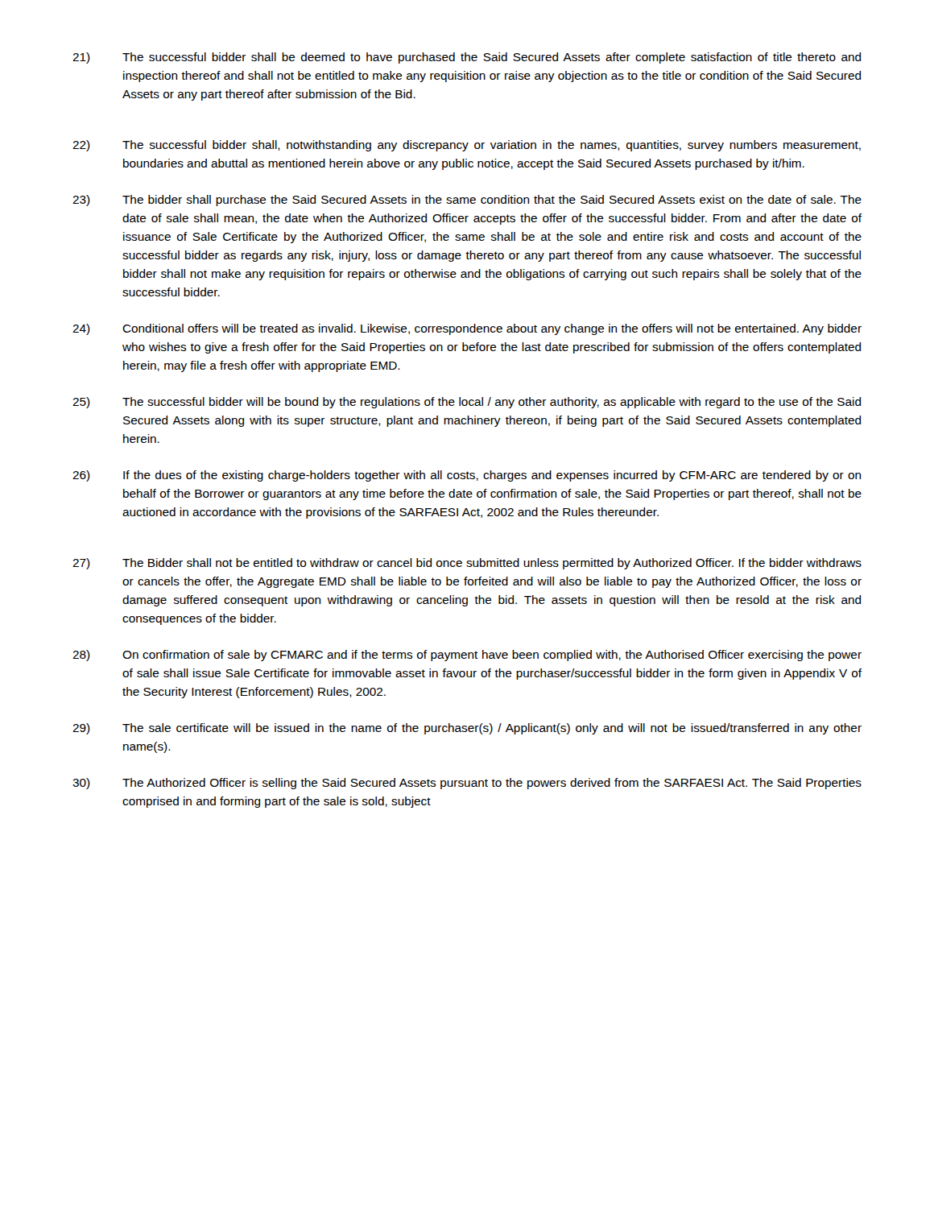The successful bidder shall be deemed to have purchased the Said Secured Assets after complete satisfaction of title thereto and inspection thereof and shall not be entitled to make any requisition or raise any objection as to the title or condition of the Said Secured Assets or any part thereof after submission of the Bid.
The successful bidder shall, notwithstanding any discrepancy or variation in the names, quantities, survey numbers measurement, boundaries and abuttal as mentioned herein above or any public notice, accept the Said Secured Assets purchased by it/him.
The bidder shall purchase the Said Secured Assets in the same condition that the Said Secured Assets exist on the date of sale. The date of sale shall mean, the date when the Authorized Officer accepts the offer of the successful bidder. From and after the date of issuance of Sale Certificate by the Authorized Officer, the same shall be at the sole and entire risk and costs and account of the successful bidder as regards any risk, injury, loss or damage thereto or any part thereof from any cause whatsoever. The successful bidder shall not make any requisition for repairs or otherwise and the obligations of carrying out such repairs shall be solely that of the successful bidder.
Conditional offers will be treated as invalid. Likewise, correspondence about any change in the offers will not be entertained. Any bidder who wishes to give a fresh offer for the Said Properties on or before the last date prescribed for submission of the offers contemplated herein, may file a fresh offer with appropriate EMD.
The successful bidder will be bound by the regulations of the local / any other authority, as applicable with regard to the use of the Said Secured Assets along with its super structure, plant and machinery thereon, if being part of the Said Secured Assets contemplated herein.
If the dues of the existing charge-holders together with all costs, charges and expenses incurred by CFM-ARC are tendered by or on behalf of the Borrower or guarantors at any time before the date of confirmation of sale, the Said Properties or part thereof, shall not be auctioned in accordance with the provisions of the SARFAESI Act, 2002 and the Rules thereunder.
The Bidder shall not be entitled to withdraw or cancel bid once submitted unless permitted by Authorized Officer. If the bidder withdraws or cancels the offer, the Aggregate EMD shall be liable to be forfeited and will also be liable to pay the Authorized Officer, the loss or damage suffered consequent upon withdrawing or canceling the bid. The assets in question will then be resold at the risk and consequences of the bidder.
On confirmation of sale by CFMARC and if the terms of payment have been complied with, the Authorised Officer exercising the power of sale shall issue Sale Certificate for immovable asset in favour of the purchaser/successful bidder in the form given in Appendix V of the Security Interest (Enforcement) Rules, 2002.
The sale certificate will be issued in the name of the purchaser(s) / Applicant(s) only and will not be issued/transferred in any other name(s).
The Authorized Officer is selling the Said Secured Assets pursuant to the powers derived from the SARFAESI Act. The Said Properties comprised in and forming part of the sale is sold, subject